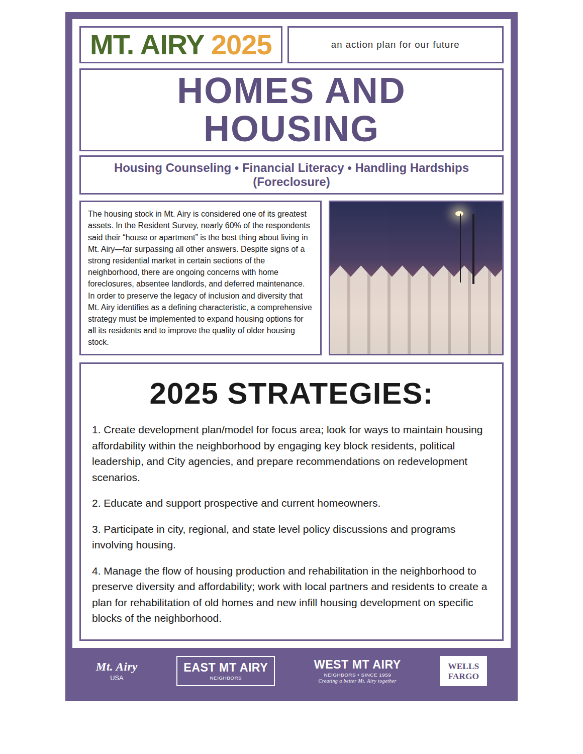MT. AIRY 2025
an action plan for our future
HOMES AND HOUSING
Housing Counseling • Financial Literacy • Handling Hardships (Foreclosure)
The housing stock in Mt. Airy is considered one of its greatest assets. In the Resident Survey, nearly 60% of the respondents said their “house or apartment” is the best thing about living in Mt. Airy—far surpassing all other answers. Despite signs of a strong residential market in certain sections of the neighborhood, there are ongoing concerns with home foreclosures, absentee landlords, and deferred maintenance. In order to preserve the legacy of inclusion and diversity that Mt. Airy identifies as a defining characteristic, a comprehensive strategy must be implemented to expand housing options for all its residents and to improve the quality of older housing stock.
2025 STRATEGIES:
1. Create development plan/model for focus area; look for ways to maintain housing affordability within the neighborhood by engaging key block residents, political leadership, and City agencies, and prepare recommendations on redevelopment scenarios.
2. Educate and support prospective and current homeowners.
3. Participate in city, regional, and state level policy discussions and programs involving housing.
4. Manage the flow of housing production and rehabilitation in the neighborhood to preserve diversity and affordability; work with local partners and residents to create a plan for rehabilitation of old homes and new infill housing development on specific blocks of the neighborhood.
Mt. Airy USA
EAST MT AIRY NEIGHBORS
WEST MT AIRY NEIGHBORS • SINCE 1959 Creating a better Mt. Airy together
WELLS
FARGO